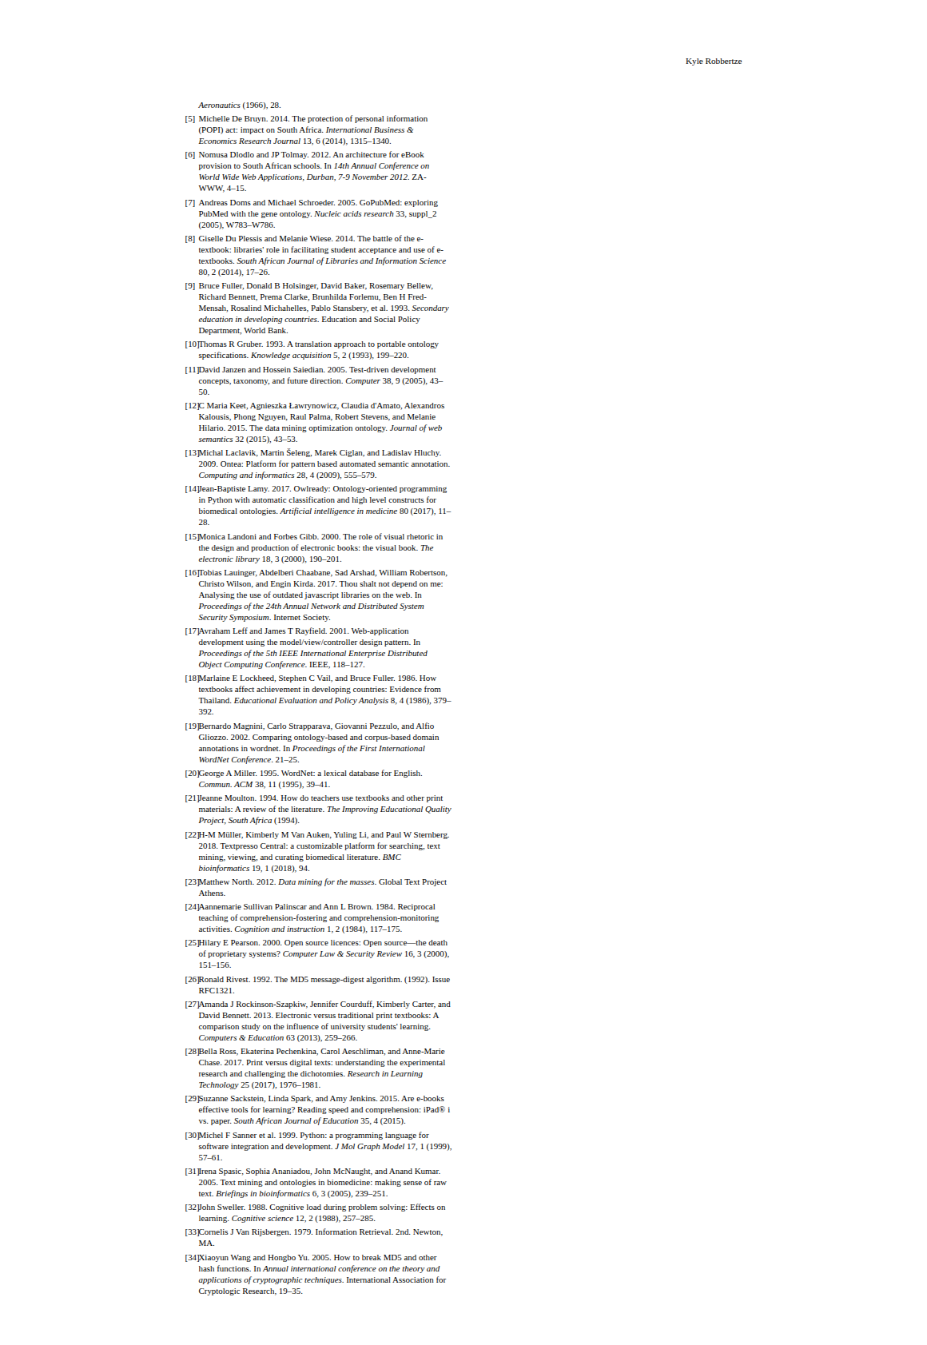Kyle Robbertze
Aeronautics (1966), 28.
[5] Michelle De Bruyn. 2014. The protection of personal information (POPI) act: impact on South Africa. International Business & Economics Research Journal 13, 6 (2014), 1315–1340.
[6] Nomusa Dlodlo and JP Tolmay. 2012. An architecture for eBook provision to South African schools. In 14th Annual Conference on World Wide Web Applications, Durban, 7-9 November 2012. ZA-WWW, 4–15.
[7] Andreas Doms and Michael Schroeder. 2005. GoPubMed: exploring PubMed with the gene ontology. Nucleic acids research 33, suppl_2 (2005), W783–W786.
[8] Giselle Du Plessis and Melanie Wiese. 2014. The battle of the e-textbook: libraries' role in facilitating student acceptance and use of e-textbooks. South African Journal of Libraries and Information Science 80, 2 (2014), 17–26.
[9] Bruce Fuller, Donald B Holsinger, David Baker, Rosemary Bellew, Richard Bennett, Prema Clarke, Brunhilda Forlemu, Ben H Fred-Mensah, Rosalind Michahelles, Pablo Stansbery, et al. 1993. Secondary education in developing countries. Education and Social Policy Department, World Bank.
[10] Thomas R Gruber. 1993. A translation approach to portable ontology specifications. Knowledge acquisition 5, 2 (1993), 199–220.
[11] David Janzen and Hossein Saiedian. 2005. Test-driven development concepts, taxonomy, and future direction. Computer 38, 9 (2005), 43–50.
[12] C Maria Keet, Agnieszka Ławrynowicz, Claudia d'Amato, Alexandros Kalousis, Phong Nguyen, Raul Palma, Robert Stevens, and Melanie Hilario. 2015. The data mining optimization ontology. Journal of web semantics 32 (2015), 43–53.
[13] Michal Laclavik, Martin Šeleng, Marek Ciglan, and Ladislav Hluchy. 2009. Ontea: Platform for pattern based automated semantic annotation. Computing and informatics 28, 4 (2009), 555–579.
[14] Jean-Baptiste Lamy. 2017. Owlready: Ontology-oriented programming in Python with automatic classification and high level constructs for biomedical ontologies. Artificial intelligence in medicine 80 (2017), 11–28.
[15] Monica Landoni and Forbes Gibb. 2000. The role of visual rhetoric in the design and production of electronic books: the visual book. The electronic library 18, 3 (2000), 190–201.
[16] Tobias Lauinger, Abdelberi Chaabane, Sad Arshad, William Robertson, Christo Wilson, and Engin Kirda. 2017. Thou shalt not depend on me: Analysing the use of outdated javascript libraries on the web. In Proceedings of the 24th Annual Network and Distributed System Security Symposium. Internet Society.
[17] Avraham Leff and James T Rayfield. 2001. Web-application development using the model/view/controller design pattern. In Proceedings of the 5th IEEE International Enterprise Distributed Object Computing Conference. IEEE, 118–127.
[18] Marlaine E Lockheed, Stephen C Vail, and Bruce Fuller. 1986. How textbooks affect achievement in developing countries: Evidence from Thailand. Educational Evaluation and Policy Analysis 8, 4 (1986), 379–392.
[19] Bernardo Magnini, Carlo Strapparava, Giovanni Pezzulo, and Alfio Gliozzo. 2002. Comparing ontology-based and corpus-based domain annotations in wordnet. In Proceedings of the First International WordNet Conference. 21–25.
[20] George A Miller. 1995. WordNet: a lexical database for English. Commun. ACM 38, 11 (1995), 39–41.
[21] Jeanne Moulton. 1994. How do teachers use textbooks and other print materials: A review of the literature. The Improving Educational Quality Project, South Africa (1994).
[22] H-M Müller, Kimberly M Van Auken, Yuling Li, and Paul W Sternberg. 2018. Textpresso Central: a customizable platform for searching, text mining, viewing, and curating biomedical literature. BMC bioinformatics 19, 1 (2018), 94.
[23] Matthew North. 2012. Data mining for the masses. Global Text Project Athens.
[24] Aannemarie Sullivan Palinscar and Ann L Brown. 1984. Reciprocal teaching of comprehension-fostering and comprehension-monitoring activities. Cognition and instruction 1, 2 (1984), 117–175.
[25] Hilary E Pearson. 2000. Open source licences: Open source—the death of proprietary systems? Computer Law & Security Review 16, 3 (2000), 151–156.
[26] Ronald Rivest. 1992. The MD5 message-digest algorithm. (1992). Issue RFC1321.
[27] Amanda J Rockinson-Szapkiw, Jennifer Courduff, Kimberly Carter, and David Bennett. 2013. Electronic versus traditional print textbooks: A comparison study on the influence of university students' learning. Computers & Education 63 (2013), 259–266.
[28] Bella Ross, Ekaterina Pechenkina, Carol Aeschliman, and Anne-Marie Chase. 2017. Print versus digital texts: understanding the experimental research and challenging the dichotomies. Research in Learning Technology 25 (2017), 1976–1981.
[29] Suzanne Sackstein, Linda Spark, and Amy Jenkins. 2015. Are e-books effective tools for learning? Reading speed and comprehension: iPad® i vs. paper. South African Journal of Education 35, 4 (2015).
[30] Michel F Sanner et al. 1999. Python: a programming language for software integration and development. J Mol Graph Model 17, 1 (1999), 57–61.
[31] Irena Spasic, Sophia Ananiadou, John McNaught, and Anand Kumar. 2005. Text mining and ontologies in biomedicine: making sense of raw text. Briefings in bioinformatics 6, 3 (2005), 239–251.
[32] John Sweller. 1988. Cognitive load during problem solving: Effects on learning. Cognitive science 12, 2 (1988), 257–285.
[33] Cornelis J Van Rijsbergen. 1979. Information Retrieval. 2nd. Newton, MA.
[34] Xiaoyun Wang and Hongbo Yu. 2005. How to break MD5 and other hash functions. In Annual international conference on the theory and applications of cryptographic techniques. International Association for Cryptologic Research, 19–35.